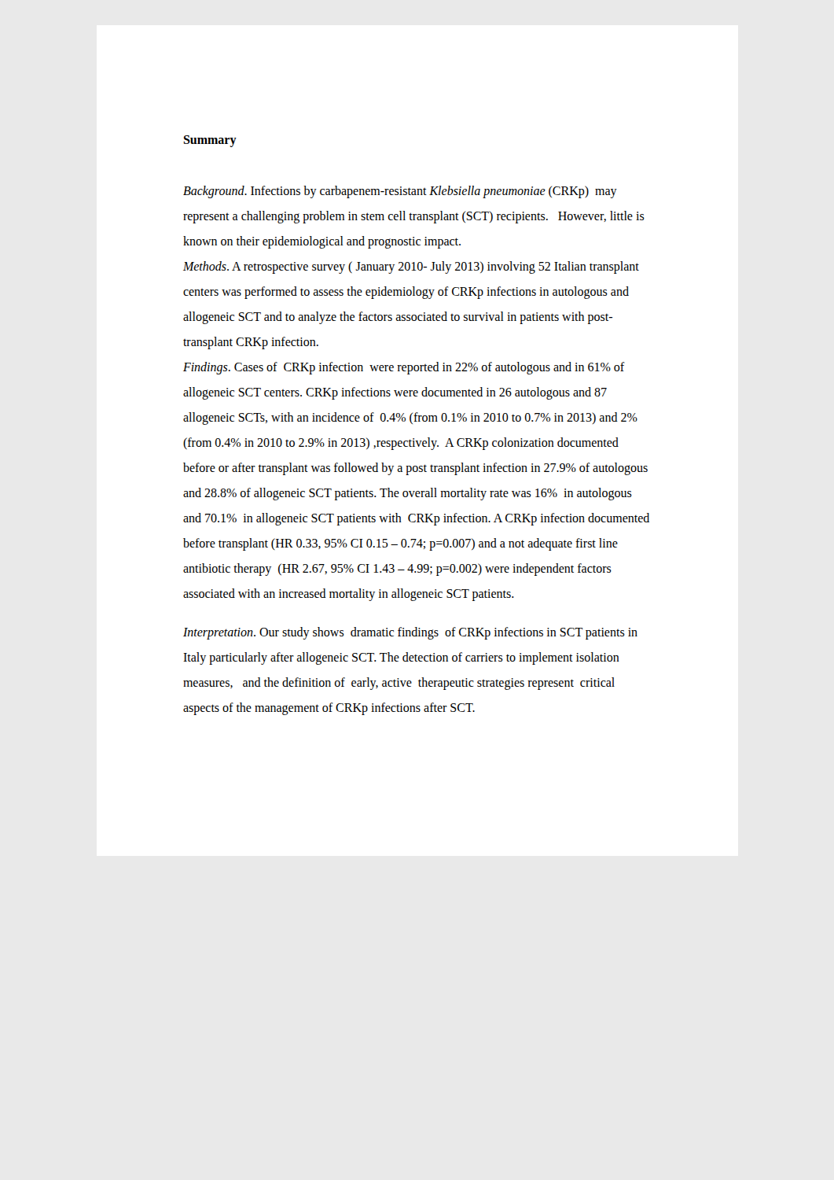Summary
Background. Infections by carbapenem-resistant Klebsiella pneumoniae (CRKp) may represent a challenging problem in stem cell transplant (SCT) recipients. However, little is known on their epidemiological and prognostic impact.
Methods. A retrospective survey ( January 2010- July 2013) involving 52 Italian transplant centers was performed to assess the epidemiology of CRKp infections in autologous and allogeneic SCT and to analyze the factors associated to survival in patients with post-transplant CRKp infection.
Findings. Cases of CRKp infection were reported in 22% of autologous and in 61% of allogeneic SCT centers. CRKp infections were documented in 26 autologous and 87 allogeneic SCTs, with an incidence of 0.4% (from 0.1% in 2010 to 0.7% in 2013) and 2% (from 0.4% in 2010 to 2.9% in 2013) ,respectively. A CRKp colonization documented before or after transplant was followed by a post transplant infection in 27.9% of autologous and 28.8% of allogeneic SCT patients. The overall mortality rate was 16% in autologous and 70.1% in allogeneic SCT patients with CRKp infection. A CRKp infection documented before transplant (HR 0.33, 95% CI 0.15 – 0.74; p=0.007) and a not adequate first line antibiotic therapy (HR 2.67, 95% CI 1.43 – 4.99; p=0.002) were independent factors associated with an increased mortality in allogeneic SCT patients.
Interpretation. Our study shows dramatic findings of CRKp infections in SCT patients in Italy particularly after allogeneic SCT. The detection of carriers to implement isolation measures, and the definition of early, active therapeutic strategies represent critical aspects of the management of CRKp infections after SCT.